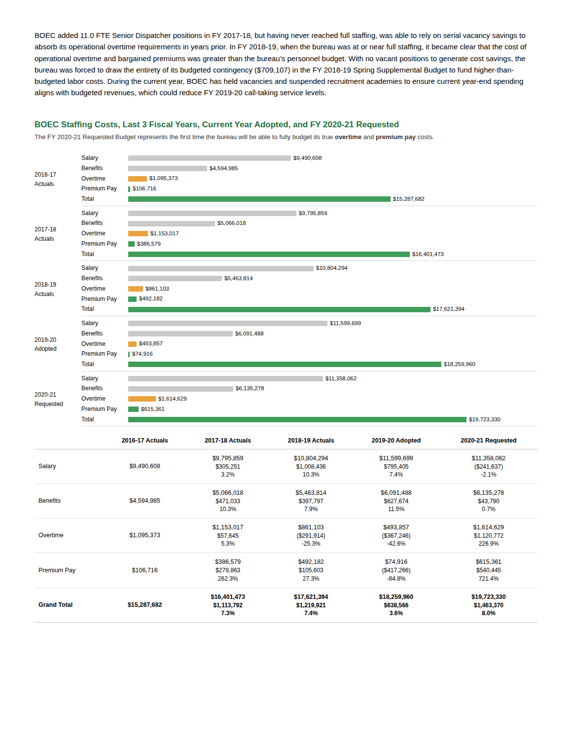BOEC added 11.0 FTE Senior Dispatcher positions in FY 2017-18, but having never reached full staffing, was able to rely on serial vacancy savings to absorb its operational overtime requirements in years prior. In FY 2018-19, when the bureau was at or near full staffing, it became clear that the cost of operational overtime and bargained premiums was greater than the bureau’s personnel budget. With no vacant positions to generate cost savings, the bureau was forced to draw the entirety of its budgeted contingency ($709,107) in the FY 2018-19 Spring Supplemental Budget to fund higher-than-budgeted labor costs. During the current year, BOEC has held vacancies and suspended recruitment academies to ensure current year-end spending aligns with budgeted revenues, which could reduce FY 2019-20 call-taking service levels.
BOEC Staffing Costs, Last 3 Fiscal Years, Current Year Adopted, and FY 2020-21 Requested
The FY 2020-21 Requested Budget represents the first time the bureau will be able to fully budget its true overtime and premium pay costs.
| 2016-17 Actuals | Salary | $9,490,608 |
| Benefits | $4,594,985 |
| Overtime | $1,095,373 |
| Premium Pay | $106,716 |
| Total | $15,287,682 |
| 2017-18 Actuals | Salary | $9,795,859 |
| Benefits | $5,066,018 |
| Overtime | $1,153,017 |
| Premium Pay | $386,579 |
| Total | $16,401,473 |
| 2018-19 Actuals | Salary | $10,804,294 |
| Benefits | $5,463,814 |
| Overtime | $861,103 |
| Premium Pay | $492,182 |
| Total | $17,621,394 |
| 2019-20 Adopted | Salary | $11,599,699 |
| Benefits | $6,091,488 |
| Overtime | $493,857 |
| Premium Pay | $74,916 |
| Total | $18,259,960 |
| 2020-21 Requested | Salary | $11,358,062 |
| Benefits | $6,135,278 |
| Overtime | $1,614,629 |
| Premium Pay | $615,361 |
| Total | $19,723,330 |
| | 2016-17 Actuals | 2017-18 Actuals | 2018-19 Actuals | 2019-20 Adopted | 2020-21 Requested |
| --- | --- | --- | --- | --- | --- |
| Salary | $9,490,608 | $9,795,859 $305,251 3.2% | $10,804,294 $1,008,436 10.3% | $11,599,699 $795,405 7.4% | $11,358,062 ($241,637) -2.1% |
| Benefits | $4,594,985 | $5,066,018 $471,033 10.3% | $5,463,814 $397,797 7.9% | $6,091,488 $627,674 11.5% | $6,135,278 $43,790 0.7% |
| Overtime | $1,095,373 | $1,153,017 $57,645 5.3% | $861,103 ($291,914) -25.3% | $493,857 ($367,246) -42.6% | $1,614,629 $1,120,772 226.9% |
| Premium Pay | $106,716 | $386,579 $279,863 262.3% | $492,182 $105,603 27.3% | $74,916 ($417,266) -84.8% | $615,361 $540,445 721.4% |
| Grand Total | $15,287,682 | $16,401,473 $1,113,792 7.3% | $17,621,394 $1,219,921 7.4% | $18,259,960 $638,566 3.6% | $19,723,330 $1,463,370 8.0% |